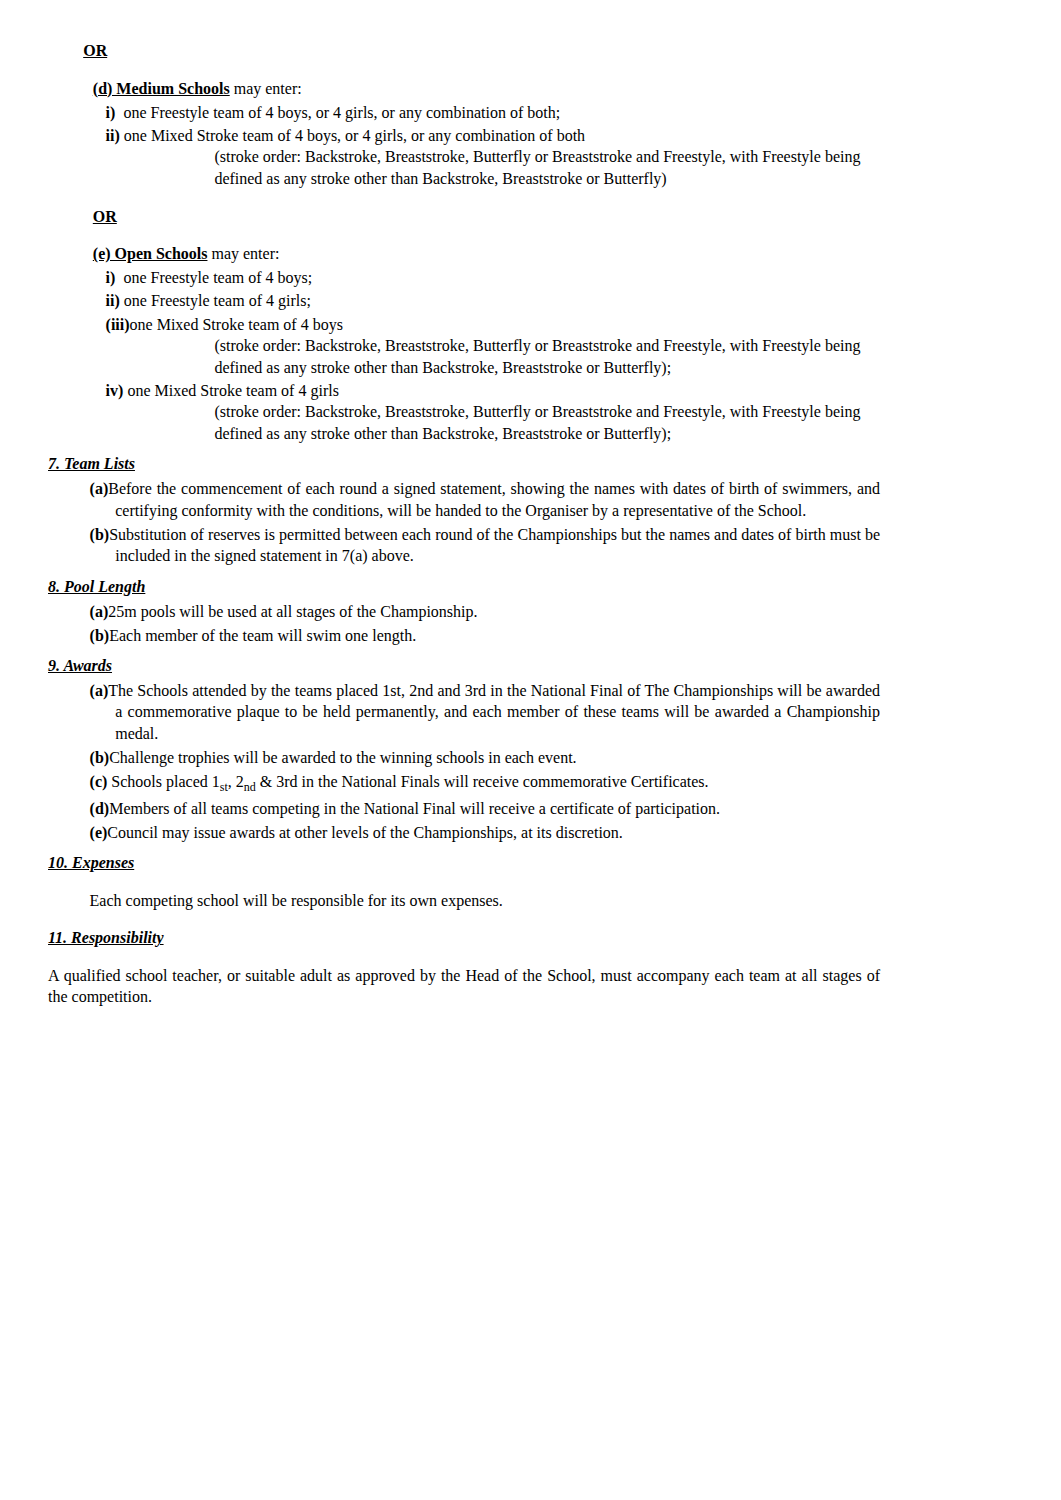OR
(d) Medium Schools may enter:
i) one Freestyle team of 4 boys, or 4 girls, or any combination of both;
ii) one Mixed Stroke team of 4 boys, or 4 girls, or any combination of both (stroke order: Backstroke, Breaststroke, Butterfly or Breaststroke and Freestyle, with Freestyle being defined as any stroke other than Backstroke, Breaststroke or Butterfly)
OR
(e) Open Schools may enter:
i) one Freestyle team of 4 boys;
ii) one Freestyle team of 4 girls;
(iii) one Mixed Stroke team of 4 boys (stroke order: Backstroke, Breaststroke, Butterfly or Breaststroke and Freestyle, with Freestyle being defined as any stroke other than Backstroke, Breaststroke or Butterfly);
iv) one Mixed Stroke team of 4 girls (stroke order: Backstroke, Breaststroke, Butterfly or Breaststroke and Freestyle, with Freestyle being defined as any stroke other than Backstroke, Breaststroke or Butterfly);
7. Team Lists
(a) Before the commencement of each round a signed statement, showing the names with dates of birth of swimmers, and certifying conformity with the conditions, will be handed to the Organiser by a representative of the School.
(b) Substitution of reserves is permitted between each round of the Championships but the names and dates of birth must be included in the signed statement in 7(a) above.
8. Pool Length
(a) 25m pools will be used at all stages of the Championship.
(b) Each member of the team will swim one length.
9. Awards
(a) The Schools attended by the teams placed 1st, 2nd and 3rd in the National Final of The Championships will be awarded a commemorative plaque to be held permanently, and each member of these teams will be awarded a Championship medal.
(b) Challenge trophies will be awarded to the winning schools in each event.
(c) Schools placed 1st, 2nd & 3rd in the National Finals will receive commemorative Certificates.
(d) Members of all teams competing in the National Final will receive a certificate of participation.
(e) Council may issue awards at other levels of the Championships, at its discretion.
10. Expenses
Each competing school will be responsible for its own expenses.
11. Responsibility
A qualified school teacher, or suitable adult as approved by the Head of the School, must accompany each team at all stages of the competition.